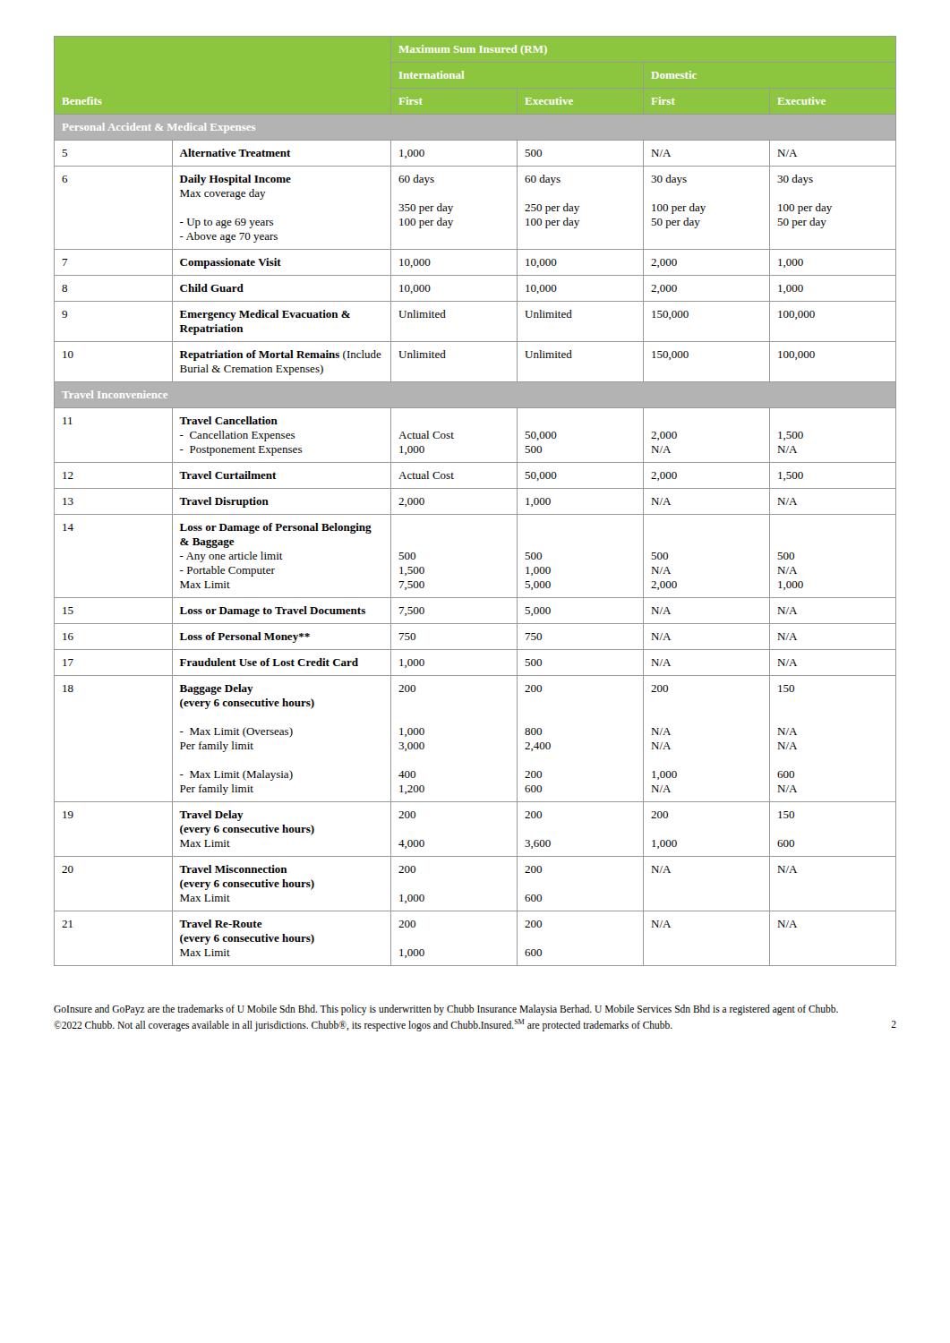| Benefits | Maximum Sum Insured (RM) |
| --- | --- |
| International | Domestic |
| First | Executive | First | Executive |
| Personal Accident & Medical Expenses |
| 5 | Alternative Treatment | 1,000 | 500 | N/A | N/A |
| 6 | Daily Hospital Income Max coverage day - Up to age 69 years - Above age 70 years | 60 days 350 per day 100 per day | 60 days 250 per day 100 per day | 30 days 100 per day 50 per day | 30 days 100 per day 50 per day |
| 7 | Compassionate Visit | 10,000 | 10,000 | 2,000 | 1,000 |
| 8 | Child Guard | 10,000 | 10,000 | 2,000 | 1,000 |
| 9 | Emergency Medical Evacuation & Repatriation | Unlimited | Unlimited | 150,000 | 100,000 |
| 10 | Repatriation of Mortal Remains (Include Burial & Cremation Expenses) | Unlimited | Unlimited | 150,000 | 100,000 |
| Travel Inconvenience |
| 11 | Travel Cancellation - Cancellation Expenses - Postponement Expenses | Actual Cost 1,000 | 50,000 500 | 2,000 N/A | 1,500 N/A |
| 12 | Travel Curtailment | Actual Cost | 50,000 | 2,000 | 1,500 |
| 13 | Travel Disruption | 2,000 | 1,000 | N/A | N/A |
| 14 | Loss or Damage of Personal Belonging & Baggage - Any one article limit - Portable Computer Max Limit | 500 1,500 7,500 | 500 1,000 5,000 | 500 N/A 2,000 | 500 N/A 1,000 |
| 15 | Loss or Damage to Travel Documents | 7,500 | 5,000 | N/A | N/A |
| 16 | Loss of Personal Money** | 750 | 750 | N/A | N/A |
| 17 | Fraudulent Use of Lost Credit Card | 1,000 | 500 | N/A | N/A |
| 18 | Baggage Delay (every 6 consecutive hours) - Max Limit (Overseas) Per family limit - Max Limit (Malaysia) Per family limit | 200 1,000 3,000 400 1,200 | 200 800 2,400 200 600 | 200 N/A N/A 1,000 N/A | 150 N/A N/A 600 N/A |
| 19 | Travel Delay (every 6 consecutive hours) Max Limit | 200 4,000 | 200 3,600 | 200 1,000 | 150 600 |
| 20 | Travel Misconnection (every 6 consecutive hours) Max Limit | 200 1,000 | 200 600 | N/A | N/A |
| 21 | Travel Re-Route (every 6 consecutive hours) Max Limit | 200 1,000 | 200 600 | N/A | N/A |
GoInsure and GoPayz are the trademarks of U Mobile Sdn Bhd. This policy is underwritten by Chubb Insurance Malaysia Berhad. U Mobile Services Sdn Bhd is a registered agent of Chubb.
©2022 Chubb. Not all coverages available in all jurisdictions. Chubb®, its respective logos and Chubb.Insured.SM are protected trademarks of Chubb. 2